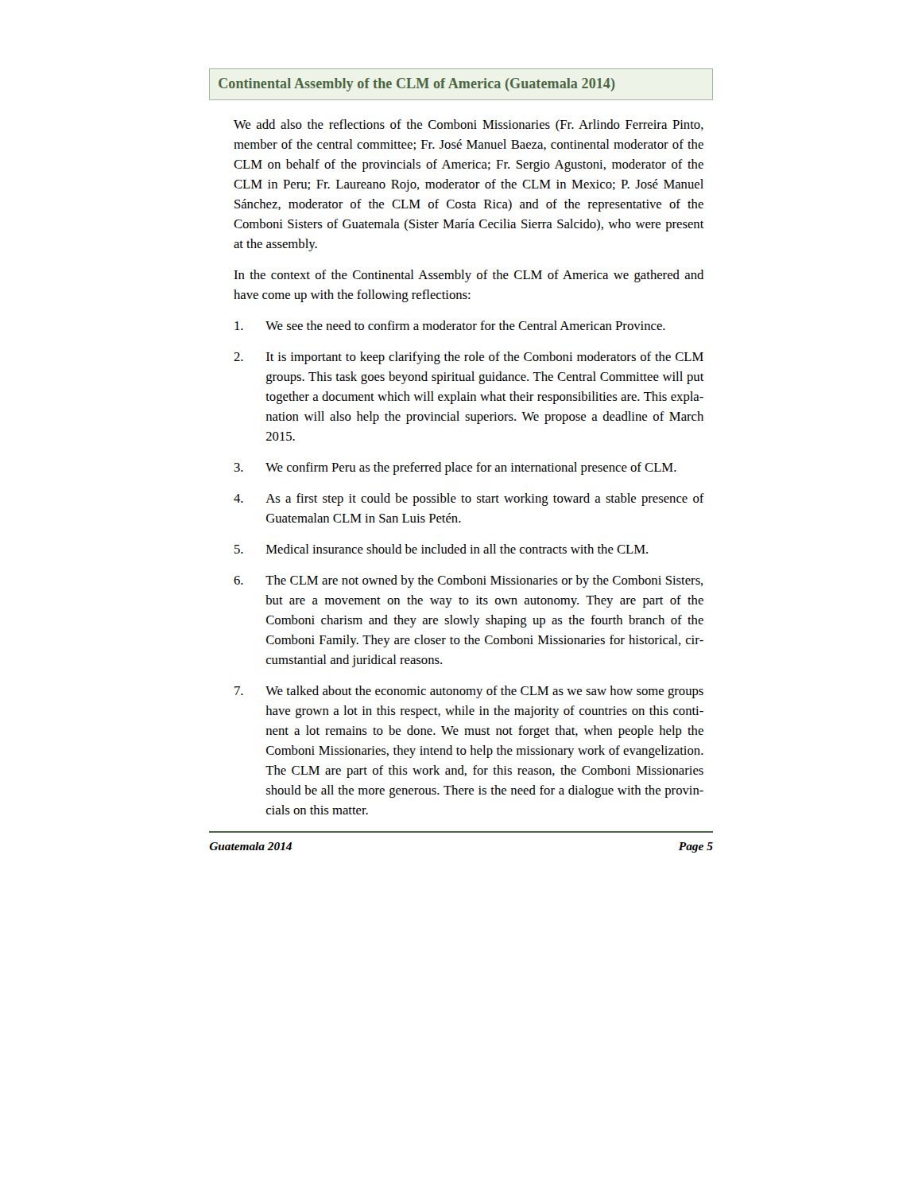Continental Assembly of the CLM of America (Guatemala 2014)
We add also the reflections of the Comboni Missionaries (Fr. Arlindo Ferreira Pinto, member of the central committee; Fr. José Manuel Baeza, continental moderator of the CLM on behalf of the provincials of America; Fr. Sergio Agustoni, moderator of the CLM in Peru; Fr. Laureano Rojo, moderator of the CLM in Mexico; P. José Manuel Sánchez, moderator of the CLM of Costa Rica) and of the representative of the Comboni Sisters of Guatemala (Sister María Cecilia Sierra Salcido), who were present at the assembly.
In the context of the Continental Assembly of the CLM of America we gathered and have come up with the following reflections:
We see the need to confirm a moderator for the Central American Province.
It is important to keep clarifying the role of the Comboni moderators of the CLM groups. This task goes beyond spiritual guidance. The Central Committee will put together a document which will explain what their responsibilities are. This explanation will also help the provincial superiors. We propose a deadline of March 2015.
We confirm Peru as the preferred place for an international presence of CLM.
As a first step it could be possible to start working toward a stable presence of Guatemalan CLM in San Luis Petén.
Medical insurance should be included in all the contracts with the CLM.
The CLM are not owned by the Comboni Missionaries or by the Comboni Sisters, but are a movement on the way to its own autonomy. They are part of the Comboni charism and they are slowly shaping up as the fourth branch of the Comboni Family. They are closer to the Comboni Missionaries for historical, circumstantial and juridical reasons.
We talked about the economic autonomy of the CLM as we saw how some groups have grown a lot in this respect, while in the majority of countries on this continent a lot remains to be done. We must not forget that, when people help the Comboni Missionaries, they intend to help the missionary work of evangelization. The CLM are part of this work and, for this reason, the Comboni Missionaries should be all the more generous. There is the need for a dialogue with the provincials on this matter.
Guatemala 2014 Page 5